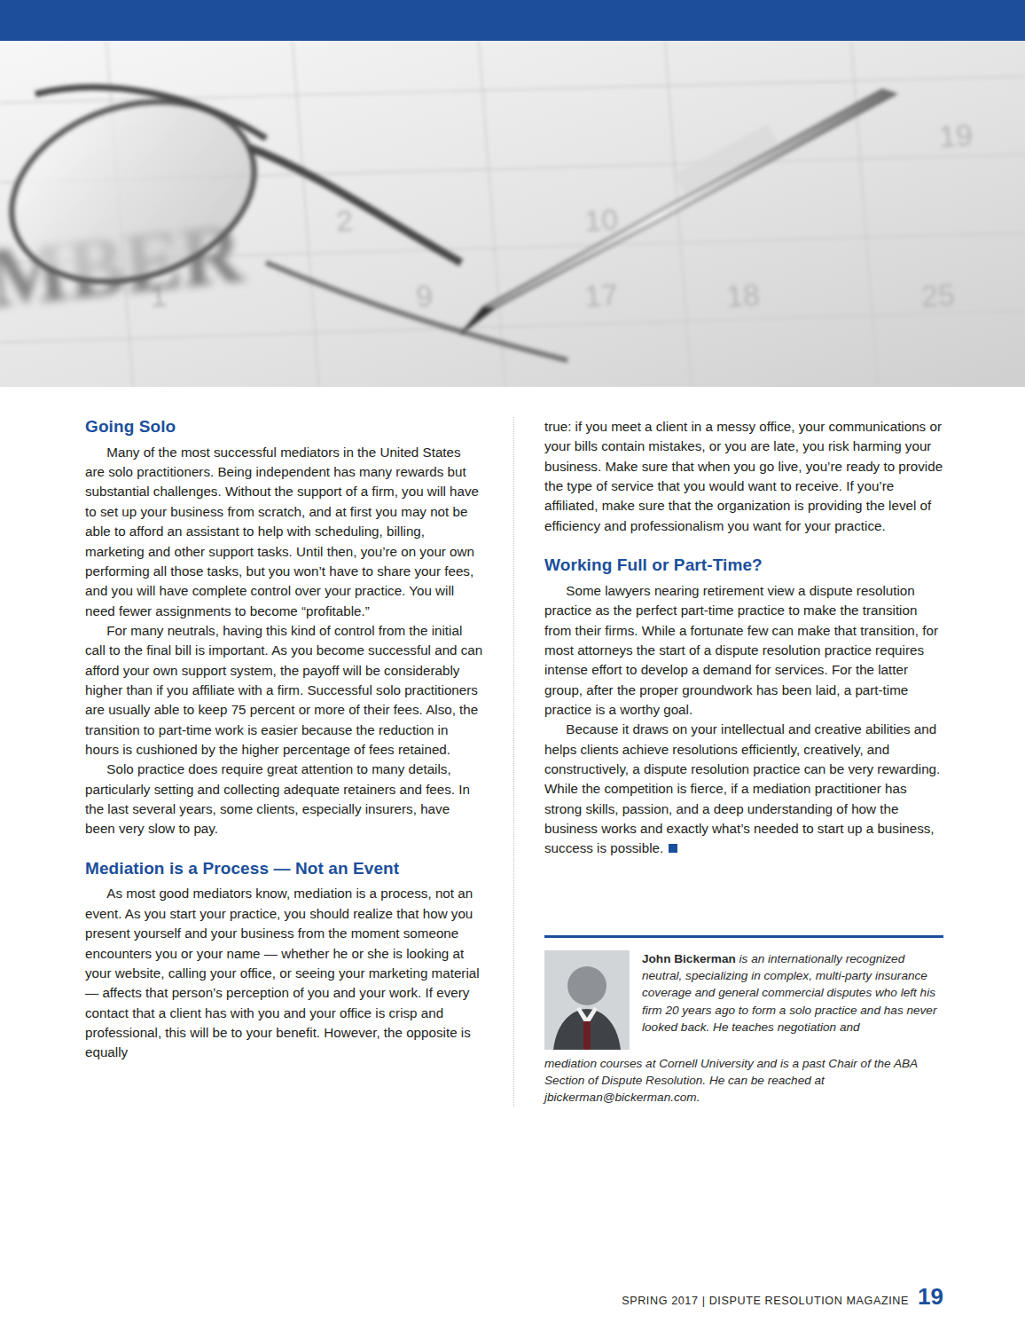19 25 18 17 9 10 2 1 MBER
Going Solo
Many of the most successful mediators in the United States are solo practitioners. Being independent has many rewards but substantial challenges. Without the support of a firm, you will have to set up your business from scratch, and at first you may not be able to afford an assistant to help with scheduling, billing, marketing and other support tasks. Until then, you’re on your own performing all those tasks, but you won’t have to share your fees, and you will have complete control over your practice. You will need fewer assignments to become “profitable.”
For many neutrals, having this kind of control from the initial call to the final bill is important. As you become successful and can afford your own support system, the payoff will be considerably higher than if you affiliate with a firm. Successful solo practitioners are usually able to keep 75 percent or more of their fees. Also, the transition to part-time work is easier because the reduction in hours is cushioned by the higher percentage of fees retained.
Solo practice does require great attention to many details, particularly setting and collecting adequate retainers and fees. In the last several years, some clients, especially insurers, have been very slow to pay.
Mediation is a Process — Not an Event
As most good mediators know, mediation is a process, not an event. As you start your practice, you should realize that how you present yourself and your business from the moment someone encounters you or your name — whether he or she is looking at your website, calling your office, or seeing your marketing material — affects that person’s perception of you and your work. If every contact that a client has with you and your office is crisp and professional, this will be to your benefit. However, the opposite is equally
true: if you meet a client in a messy office, your communications or your bills contain mistakes, or you are late, you risk harming your business. Make sure that when you go live, you’re ready to provide the type of service that you would want to receive. If you’re affiliated, make sure that the organization is providing the level of efficiency and professionalism you want for your practice.
Working Full or Part-Time?
Some lawyers nearing retirement view a dispute resolution practice as the perfect part-time practice to make the transition from their firms. While a fortunate few can make that transition, for most attorneys the start of a dispute resolution practice requires intense effort to develop a demand for services. For the latter group, after the proper groundwork has been laid, a part-time practice is a worthy goal.
Because it draws on your intellectual and creative abilities and helps clients achieve resolutions efficiently, creatively, and constructively, a dispute resolution practice can be very rewarding. While the competition is fierce, if a mediation practitioner has strong skills, passion, and a deep understanding of how the business works and exactly what’s needed to start up a business, success is possible.
John Bickerman is an internationally recognized neutral, specializing in complex, multi-party insurance coverage and general commercial disputes who left his firm 20 years ago to form a solo practice and has never looked back. He teaches negotiation and
mediation courses at Cornell University and is a past Chair of the ABA Section of Dispute Resolution. He can be reached at jbickerman@bickerman.com.
SPRING 2017 | DISPUTE RESOLUTION MAGAZINE 19